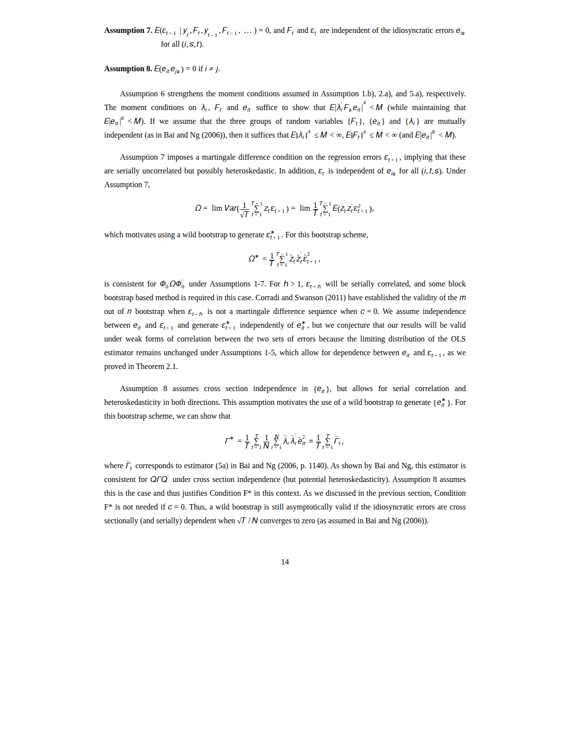Assumption 7. E ( εt+1 | yt , Ft , yt−1 , Ft−1 , … ) = 0 , and Ft and εt are independent of the idiosyncratic errors eis for all (i,s,t).
Assumption 8. E( eit ejs )=0 if i≠j.
Assumption 6 strengthens the moment conditions assumed in Assumption 1.b), 2.a), and 5.a), respectively. The moment conditions on λi, Ft and eit suffice to show that E|λi′Fseit|4<M (while maintaining that E|eit|8<M). If we assume that the three groups of random variables {Ft}, {eit} and {λi} are mutually independent (as in Bai and Ng (2006)), then it suffices that E‖λi‖4≤M<∞, E‖Ft‖4≤M<∞ (and E|eit|8<M).
Assumption 7 imposes a martingale difference condition on the regression errors εt+1, implying that these are serially uncorrelated but possibly heteroskedastic. In addition, εt is independent of eis for all (i,t,s). Under Assumption 7,
Ω = lim Var ( 1T ∑ t=1 T−1 zt εt+1 ) = lim 1T ∑ t=1 T−1 E ( zt zt′ εt+12 ) ,
which motivates using a wild bootstrap to generate εt+1∗. For this bootstrap scheme,
Ω∗ = 1T ∑ t=1 T−1 z^t z^t′ ε^t+12 ,
is consistent for Φ0ΩΦ0′ under Assumptions 1-7. For h>1, εt+h will be serially correlated, and some block bootstrap based method is required in this case. Corradi and Swanson (2011) have established the validity of the m out of n bootstrap when εt+h is not a martingale difference sequence when c=0. We assume independence between eit and εt+1 and generate εt+1∗ independently of eit∗, but we conjecture that our results will be valid under weak forms of correlation between the two sets of errors because the limiting distribution of the OLS estimator remains unchanged under Assumptions 1-5, which allow for dependence between eit and εt+1, as we proved in Theorem 2.1.
Assumption 8 assumes cross section independence in {eit}, but allows for serial correlation and heteroskedasticity in both directions. This assumption motivates the use of a wild bootstrap to generate {eit∗}. For this bootstrap scheme, we can show that
Γ∗ = 1T ∑ t=1 T 1N ∑ i=1 N λ~i λ~i′ e~it2 ≡ 1T ∑ t=1 T Γ~t ,
where Γ~t corresponds to estimator (5a) in Bai and Ng (2006, p. 1140). As shown by Bai and Ng, this estimator is consistent for QΓQ′ under cross section independence (but potential heteroskedasticity). Assumption 8 assumes this is the case and thus justifies Condition F* in this context. As we discussed in the previous section, Condition F* is not needed if c=0. Thus, a wild bootstrap is still asymptotically valid if the idiosyncratic errors are cross sectionally (and serially) dependent when T/N converges to zero (as assumed in Bai and Ng (2006)).
14